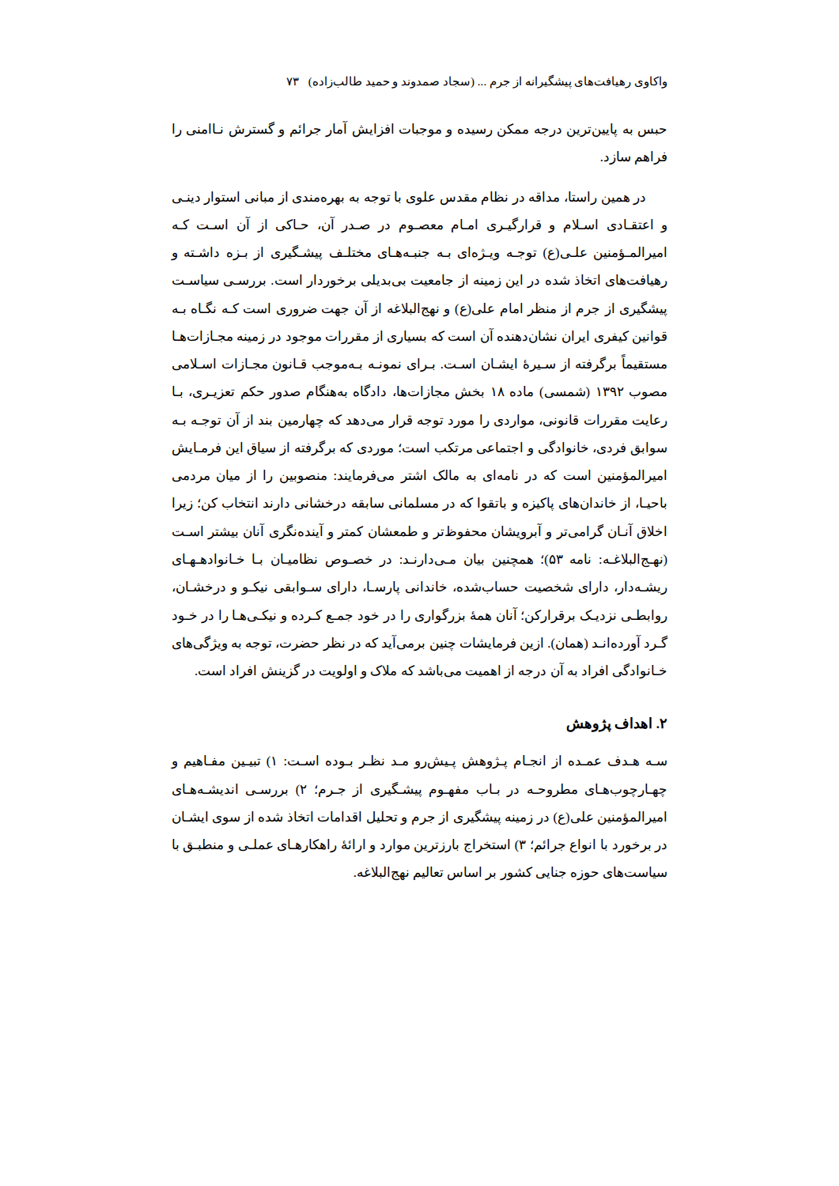واکاوی رهیافت‌های پیشگیرانه از جرم ... (سجاد صمدوند و حمید طالب‌زاده) ۷۳
حبس به پایین‌ترین درجه ممکن رسیده و موجبات افزایش آمار جرائم و گسترش نـاامنی را فراهم سازد.
در همین راستا، مداقه در نظام مقدس علوی با توجه به بهره‌مندی از مبانی استوار دینـی و اعتقـادی اسـلام و قرارگیـری امـام معصـوم در صـدر آن، حـاکی از آن اسـت کـه امیرالمـؤمنین علـی(ع) توجـه ویـژه‌ای بـه جنبـه‌هـای مختلـف پیشـگیری از بـزه داشـته و رهیافت‌های اتخاذ شده در این زمینه از جامعیت بی‌بدیلی برخوردار است. بررسـی سیاسـت پیشگیری از جرم از منظر امام علی(ع) و نهج‌البلاغه از آن جهت ضروری است کـه نگـاه بـه قوانین کیفری ایران نشان‌دهنده آن است که بسیاری از مقررات موجود در زمینه مجـازات‌هـا مستقیماً برگرفته از سـیرهٔ ایشـان اسـت. بـرای نمونـه بـه‌موجب قـانون مجـازات اسـلامی مصوب ۱۳۹۲ (شمسی) ماده ۱۸ بخش مجازات‌ها، دادگاه به‌هنگام صدور حکم تعزیـری، بـا رعایت مقررات قانونی، مواردی را مورد توجه قرار می‌دهد که چهارمین بند از آن توجـه بـه سوابق فردی، خانوادگی و اجتماعی مرتکب است؛ موردی که برگرفته از سیاق این فرمـایش امیرالمؤمنین است که در نامه‌ای به مالک اشتر می‌فرمایند: منصوبین را از میان مردمی باحیـا، از خاندان‌های پاکیزه و باتقوا که در مسلمانی سابقه درخشانی دارند انتخاب کن؛ زیرا اخلاق آنـان گرامی‌تر و آبرویشان محفوظ‌تر و طمعشان کمتر و آینده‌نگری آنان بیشتر اسـت (نهـج‌البلاغـه: نامه ۵۳)؛ همچنین بیان مـی‌دارنـد: در خصـوص نظامیـان بـا خـانوادهـهـای ریشـه‌دار، دارای شخصیت حساب‌شده، خاندانی پارسـا، دارای سـوابقی نیکـو و درخشـان، روابطـی نزدیـک برقرارکن؛ آنان همهٔ بزرگواری را در خود جمـع کـرده و نیکـی‌هـا را در خـود گـرد آورده‌انـد (همان). ازین فرمایشات چنین برمی‌آید که در نظر حضرت، توجه به ویژگی‌های خـانوادگی افراد به آن درجه از اهمیت می‌باشد که ملاک و اولویت در گزینش افراد است.
۲. اهداف پژوهش
سـه هـدف عمـده از انجـام پـژوهش پـیش‌رو مـد نظـر بـوده اسـت: ۱) تبیـین مفـاهیم و چهـارچوب‌هـای مطروحـه در بـاب مفهـوم پیشـگیری از جـرم؛ ۲) بررسـی اندیشـه‌هـای امیرالمؤمنین علی(ع) در زمینه پیشگیری از جرم و تحلیل اقدامات اتخاذ شده از سوی ایشـان در برخورد با انواع جرائم؛ ۳) استخراج بارزترین موارد و ارائهٔ راهکارهـای عملـی و منطبـق با سیاست‌های حوزه جنایی کشور بر اساس تعالیم نهج‌البلاغه.